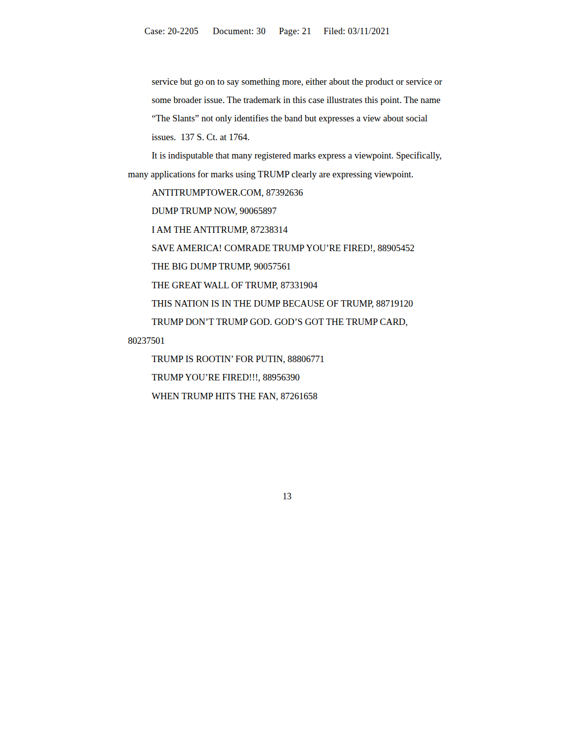Case: 20-2205 Document: 30 Page: 21 Filed: 03/11/2021
service but go on to say something more, either about the product or service or some broader issue. The trademark in this case illustrates this point. The name “The Slants” not only identifies the band but expresses a view about social issues. 137 S. Ct. at 1764.
It is indisputable that many registered marks express a viewpoint. Specifically, many applications for marks using TRUMP clearly are expressing viewpoint.
ANTITRUMPTOWER.COM, 87392636
DUMP TRUMP NOW, 90065897
I AM THE ANTITRUMP, 87238314
SAVE AMERICA! COMRADE TRUMP YOU’RE FIRED!, 88905452
THE BIG DUMP TRUMP, 90057561
THE GREAT WALL OF TRUMP, 87331904
THIS NATION IS IN THE DUMP BECAUSE OF TRUMP, 88719120
TRUMP DON’T TRUMP GOD. GOD’S GOT THE TRUMP CARD,
80237501
TRUMP IS ROOTIN’ FOR PUTIN, 88806771
TRUMP YOU’RE FIRED!!!, 88956390
WHEN TRUMP HITS THE FAN, 87261658
13